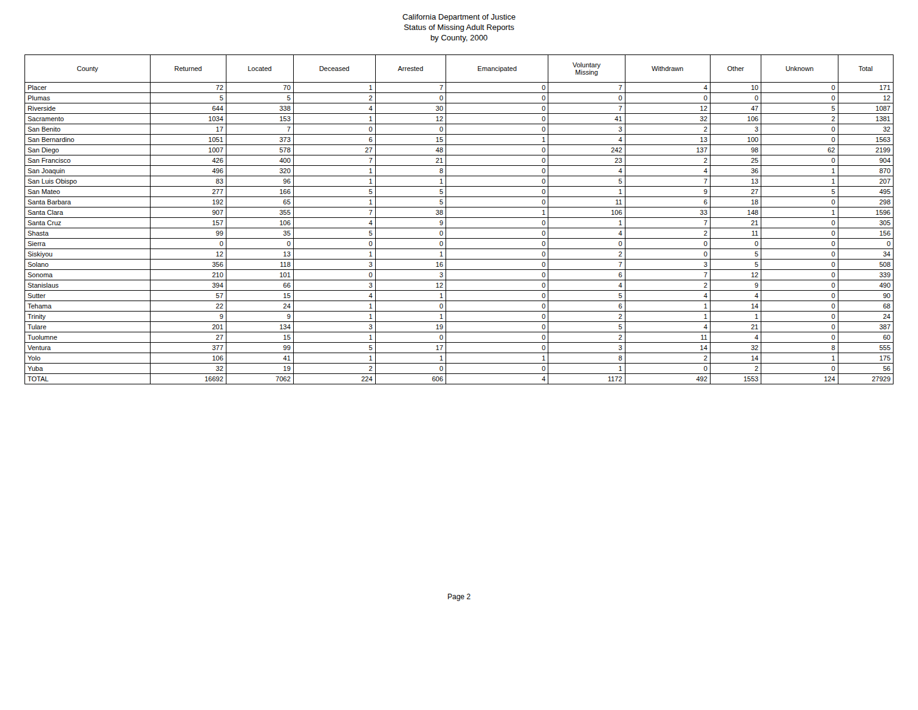California Department of Justice Status of Missing Adult Reports by County, 2000
| County | Returned | Located | Deceased | Arrested | Emancipated | Voluntary Missing | Withdrawn | Other | Unknown | Total |
| --- | --- | --- | --- | --- | --- | --- | --- | --- | --- | --- |
| Placer | 72 | 70 | 1 | 7 | 0 | 7 | 4 | 10 | 0 | 171 |
| Plumas | 5 | 5 | 2 | 0 | 0 | 0 | 0 | 0 | 0 | 12 |
| Riverside | 644 | 338 | 4 | 30 | 0 | 7 | 12 | 47 | 5 | 1087 |
| Sacramento | 1034 | 153 | 1 | 12 | 0 | 41 | 32 | 106 | 2 | 1381 |
| San Benito | 17 | 7 | 0 | 0 | 0 | 3 | 2 | 3 | 0 | 32 |
| San Bernardino | 1051 | 373 | 6 | 15 | 1 | 4 | 13 | 100 | 0 | 1563 |
| San Diego | 1007 | 578 | 27 | 48 | 0 | 242 | 137 | 98 | 62 | 2199 |
| San Francisco | 426 | 400 | 7 | 21 | 0 | 23 | 2 | 25 | 0 | 904 |
| San Joaquin | 496 | 320 | 1 | 8 | 0 | 4 | 4 | 36 | 1 | 870 |
| San Luis Obispo | 83 | 96 | 1 | 1 | 0 | 5 | 7 | 13 | 1 | 207 |
| San Mateo | 277 | 166 | 5 | 5 | 0 | 1 | 9 | 27 | 5 | 495 |
| Santa Barbara | 192 | 65 | 1 | 5 | 0 | 11 | 6 | 18 | 0 | 298 |
| Santa Clara | 907 | 355 | 7 | 38 | 1 | 106 | 33 | 148 | 1 | 1596 |
| Santa Cruz | 157 | 106 | 4 | 9 | 0 | 1 | 7 | 21 | 0 | 305 |
| Shasta | 99 | 35 | 5 | 0 | 0 | 4 | 2 | 11 | 0 | 156 |
| Sierra | 0 | 0 | 0 | 0 | 0 | 0 | 0 | 0 | 0 | 0 |
| Siskiyou | 12 | 13 | 1 | 1 | 0 | 2 | 0 | 5 | 0 | 34 |
| Solano | 356 | 118 | 3 | 16 | 0 | 7 | 3 | 5 | 0 | 508 |
| Sonoma | 210 | 101 | 0 | 3 | 0 | 6 | 7 | 12 | 0 | 339 |
| Stanislaus | 394 | 66 | 3 | 12 | 0 | 4 | 2 | 9 | 0 | 490 |
| Sutter | 57 | 15 | 4 | 1 | 0 | 5 | 4 | 4 | 0 | 90 |
| Tehama | 22 | 24 | 1 | 0 | 0 | 6 | 1 | 14 | 0 | 68 |
| Trinity | 9 | 9 | 1 | 1 | 0 | 2 | 1 | 1 | 0 | 24 |
| Tulare | 201 | 134 | 3 | 19 | 0 | 5 | 4 | 21 | 0 | 387 |
| Tuolumne | 27 | 15 | 1 | 0 | 0 | 2 | 11 | 4 | 0 | 60 |
| Ventura | 377 | 99 | 5 | 17 | 0 | 3 | 14 | 32 | 8 | 555 |
| Yolo | 106 | 41 | 1 | 1 | 1 | 8 | 2 | 14 | 1 | 175 |
| Yuba | 32 | 19 | 2 | 0 | 0 | 1 | 0 | 2 | 0 | 56 |
| TOTAL | 16692 | 7062 | 224 | 606 | 4 | 1172 | 492 | 1553 | 124 | 27929 |
Page 2